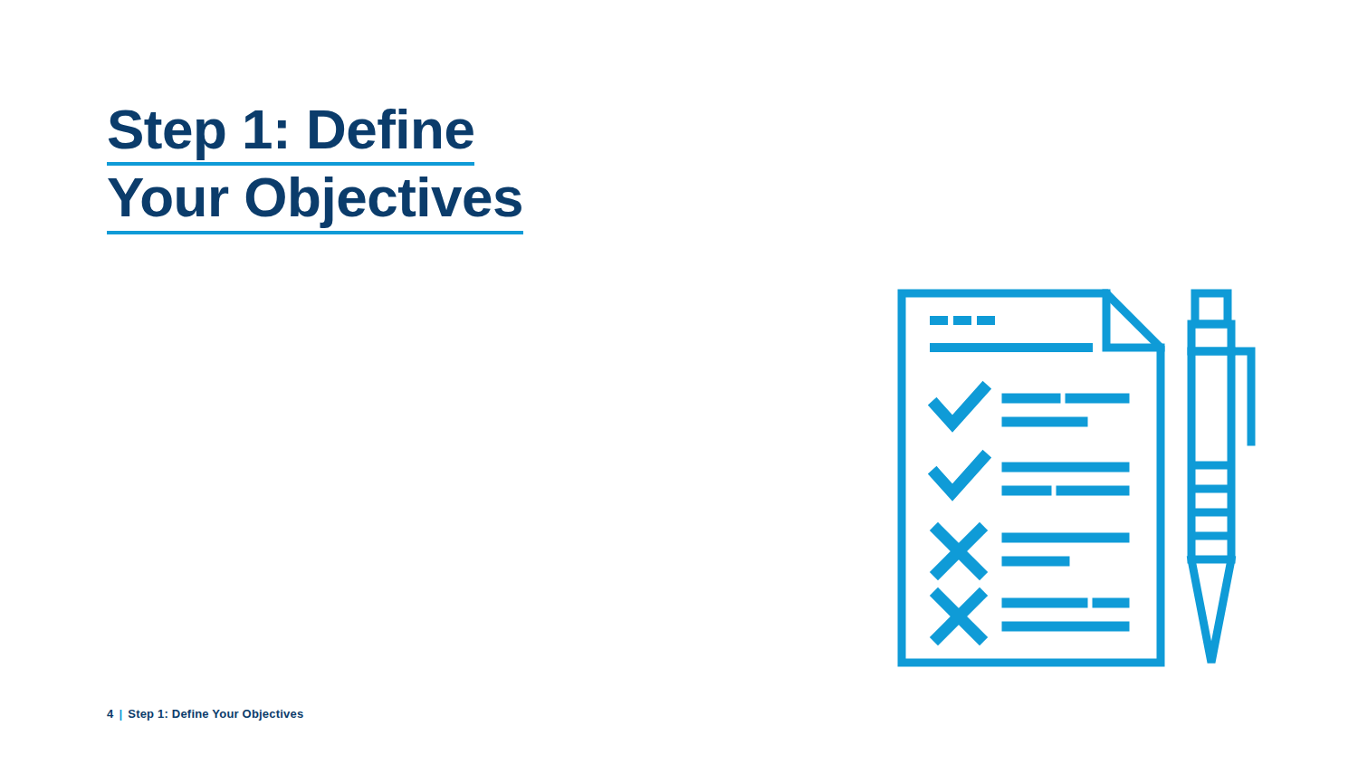Step 1: Define Your Objectives
4|Step 1: Define Your Objectives